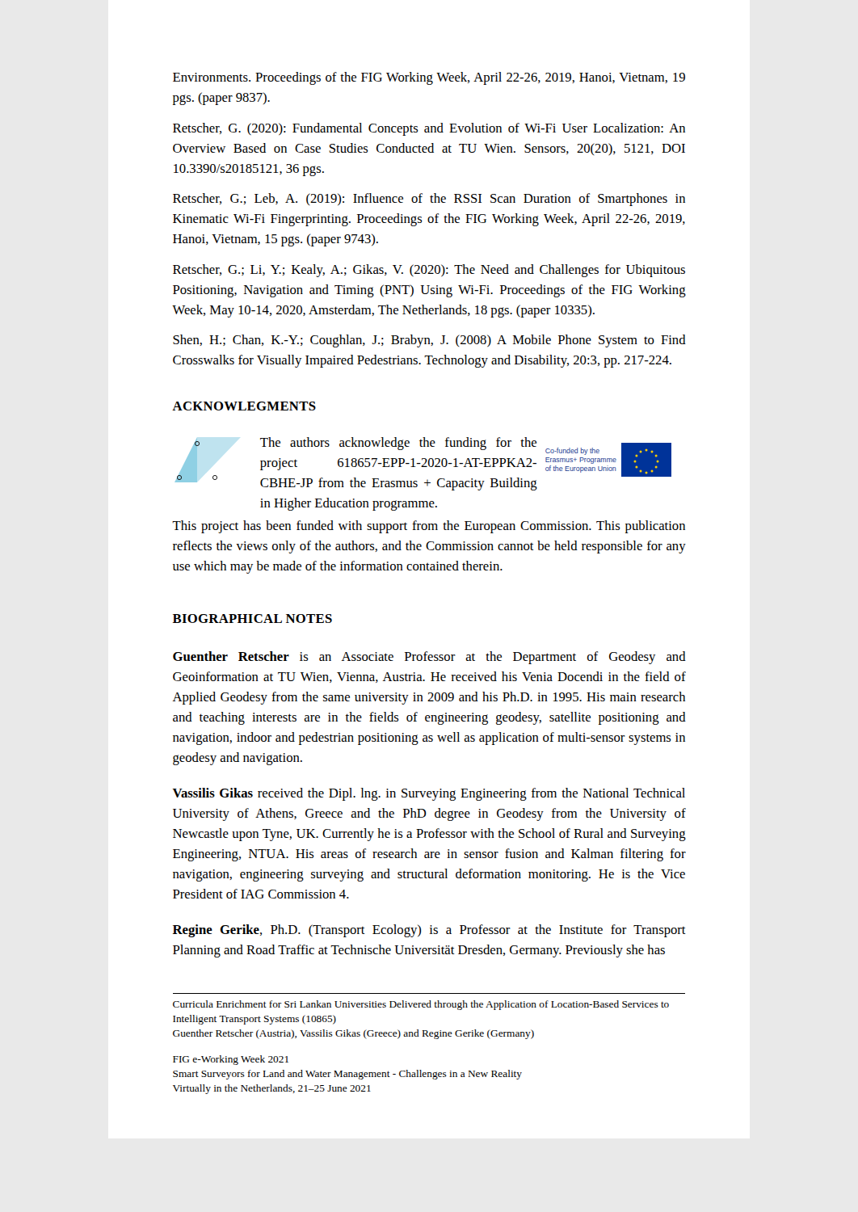Environments. Proceedings of the FIG Working Week, April 22-26, 2019, Hanoi, Vietnam, 19 pgs. (paper 9837).
Retscher, G. (2020): Fundamental Concepts and Evolution of Wi-Fi User Localization: An Overview Based on Case Studies Conducted at TU Wien. Sensors, 20(20), 5121, DOI 10.3390/s20185121, 36 pgs.
Retscher, G.; Leb, A. (2019): Influence of the RSSI Scan Duration of Smartphones in Kinematic Wi-Fi Fingerprinting. Proceedings of the FIG Working Week, April 22-26, 2019, Hanoi, Vietnam, 15 pgs. (paper 9743).
Retscher, G.; Li, Y.; Kealy, A.; Gikas, V. (2020): The Need and Challenges for Ubiquitous Positioning, Navigation and Timing (PNT) Using Wi-Fi. Proceedings of the FIG Working Week, May 10-14, 2020, Amsterdam, The Netherlands, 18 pgs. (paper 10335).
Shen, H.; Chan, K.-Y.; Coughlan, J.; Brabyn, J. (2008) A Mobile Phone System to Find Crosswalks for Visually Impaired Pedestrians. Technology and Disability, 20:3, pp. 217-224.
ACKNOWLEGMENTS
The authors acknowledge the funding for the project 618657-EPP-1-2020-1-AT-EPPKA2-CBHE-JP from the Erasmus + Capacity Building in Higher Education programme.
Co-funded by the
Erasmus+ Programme
of the European Union
This project has been funded with support from the European Commission. This publication reflects the views only of the authors, and the Commission cannot be held responsible for any use which may be made of the information contained therein.
BIOGRAPHICAL NOTES
Guenther Retscher is an Associate Professor at the Department of Geodesy and Geoinformation at TU Wien, Vienna, Austria. He received his Venia Docendi in the field of Applied Geodesy from the same university in 2009 and his Ph.D. in 1995. His main research and teaching interests are in the fields of engineering geodesy, satellite positioning and navigation, indoor and pedestrian positioning as well as application of multi-sensor systems in geodesy and navigation.
Vassilis Gikas received the Dipl. lng. in Surveying Engineering from the National Technical University of Athens, Greece and the PhD degree in Geodesy from the University of Newcastle upon Tyne, UK. Currently he is a Professor with the School of Rural and Surveying Engineering, NTUA. His areas of research are in sensor fusion and Kalman filtering for navigation, engineering surveying and structural deformation monitoring. He is the Vice President of IAG Commission 4.
Regine Gerike, Ph.D. (Transport Ecology) is a Professor at the Institute for Transport Planning and Road Traffic at Technische Universität Dresden, Germany. Previously she has
Curricula Enrichment for Sri Lankan Universities Delivered through the Application of Location-Based Services to Intelligent Transport Systems (10865)
Guenther Retscher (Austria), Vassilis Gikas (Greece) and Regine Gerike (Germany)
FIG e-Working Week 2021
Smart Surveyors for Land and Water Management - Challenges in a New Reality
Virtually in the Netherlands, 21–25 June 2021